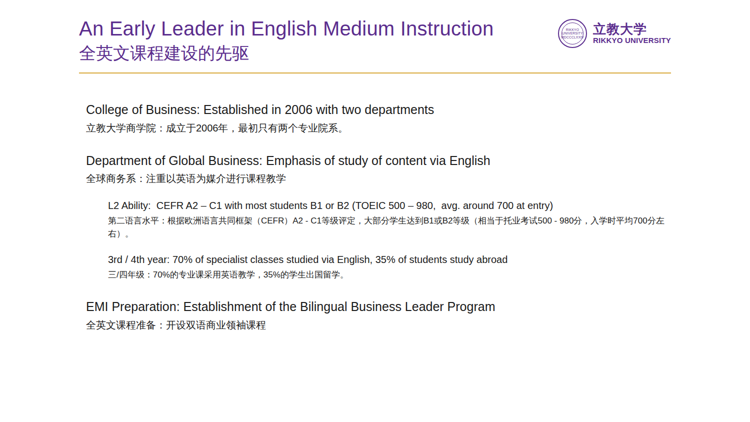An Early Leader in English Medium Instruction
全英文课程建设的先驱
RIKKYO
UNIVERSITY
MDCCCLXXIV
立教大学
RIKKYO UNIVERSITY
College of Business: Established in 2006 with two departments
立教大学商学院：成立于2006年，最初只有两个专业院系。
Department of Global Business: Emphasis of study of content via English
全球商务系：注重以英语为媒介进行课程教学
L2 Ability: CEFR A2 – C1 with most students B1 or B2 (TOEIC 500 – 980, avg. around 700 at entry)
第二语言水平：根据欧洲语言共同框架（CEFR）A2 - C1等级评定，大部分学生达到B1或B2等级（相当于托业考试500 - 980分，入学时平均700分左右）。
3rd / 4th year: 70% of specialist classes studied via English, 35% of students study abroad
三/四年级：70%的专业课采用英语教学，35%的学生出国留学。
EMI Preparation: Establishment of the Bilingual Business Leader Program
全英文课程准备：开设双语商业领袖课程